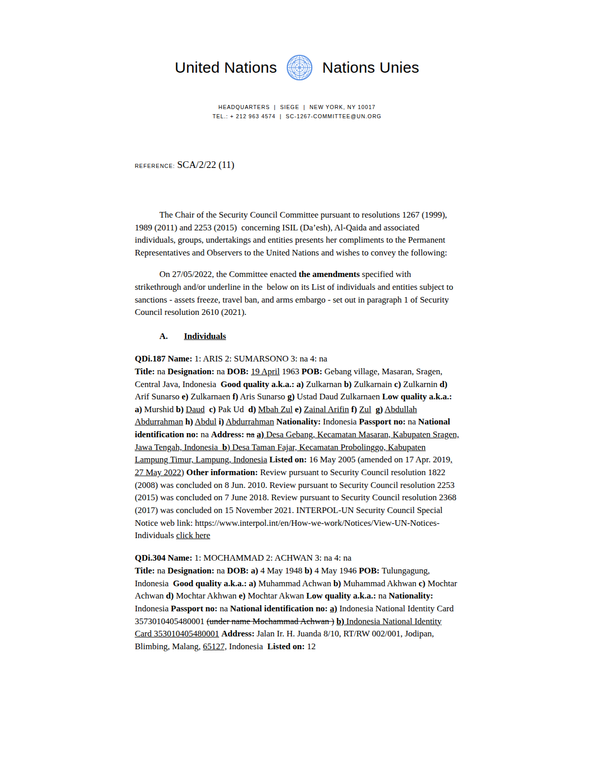United Nations Nations Unies
HEADQUARTERS | SIEGE | NEW YORK, NY 10017
TEL.: + 212 963 4574 | SC-1267-COMMITTEE@UN.ORG
REFERENCE: SCA/2/22 (11)
The Chair of the Security Council Committee pursuant to resolutions 1267 (1999), 1989 (2011) and 2253 (2015) concerning ISIL (Da’esh), Al-Qaida and associated individuals, groups, undertakings and entities presents her compliments to the Permanent Representatives and Observers to the United Nations and wishes to convey the following:
On 27/05/2022, the Committee enacted the amendments specified with strikethrough and/or underline in the below on its List of individuals and entities subject to sanctions - assets freeze, travel ban, and arms embargo - set out in paragraph 1 of Security Council resolution 2610 (2021).
A. Individuals
QDi.187 Name: 1: ARIS 2: SUMARSONO 3: na 4: na
Title: na Designation: na DOB: 19 April 1963 POB: Gebang village, Masaran, Sragen, Central Java, Indonesia Good quality a.k.a.: a) Zulkarnan b) Zulkarnain c) Zulkarnin d) Arif Sunarso e) Zulkarnaen f) Aris Sunarso g) Ustad Daud Zulkarnaen Low quality a.k.a.: a) Murshid b) Daud c) Pak Ud d) Mbah Zul e) Zainal Arifin f) Zul g) Abdullah Abdurrahman h) Abdul i) Abdurrahman Nationality: Indonesia Passport no: na National identification no: na Address: na a) Desa Gebang, Kecamatan Masaran, Kabupaten Sragen, Jawa Tengah, Indonesia b) Desa Taman Fajar, Kecamatan Probolinggo, Kabupaten Lampung Timur, Lampung, Indonesia Listed on: 16 May 2005 (amended on 17 Apr. 2019, 27 May 2022) Other information: Review pursuant to Security Council resolution 1822 (2008) was concluded on 8 Jun. 2010. Review pursuant to Security Council resolution 2253 (2015) was concluded on 7 June 2018. Review pursuant to Security Council resolution 2368 (2017) was concluded on 15 November 2021. INTERPOL-UN Security Council Special Notice web link: https://www.interpol.int/en/How-we-work/Notices/View-UN-Notices-Individuals click here
QDi.304 Name: 1: MOCHAMMAD 2: ACHWAN 3: na 4: na
Title: na Designation: na DOB: a) 4 May 1948 b) 4 May 1946 POB: Tulungagung, Indonesia Good quality a.k.a.: a) Muhammad Achwan b) Muhammad Akhwan c) Mochtar Achwan d) Mochtar Akhwan e) Mochtar Akwan Low quality a.k.a.: na Nationality: Indonesia Passport no: na National identification no: a) Indonesia National Identity Card 3573010405480001 (under name Mochammad Achwan ) b) Indonesia National Identity Card 353010405480001 Address: Jalan Ir. H. Juanda 8/10, RT/RW 002/001, Jodipan, Blimbing, Malang, 65127, Indonesia Listed on: 12